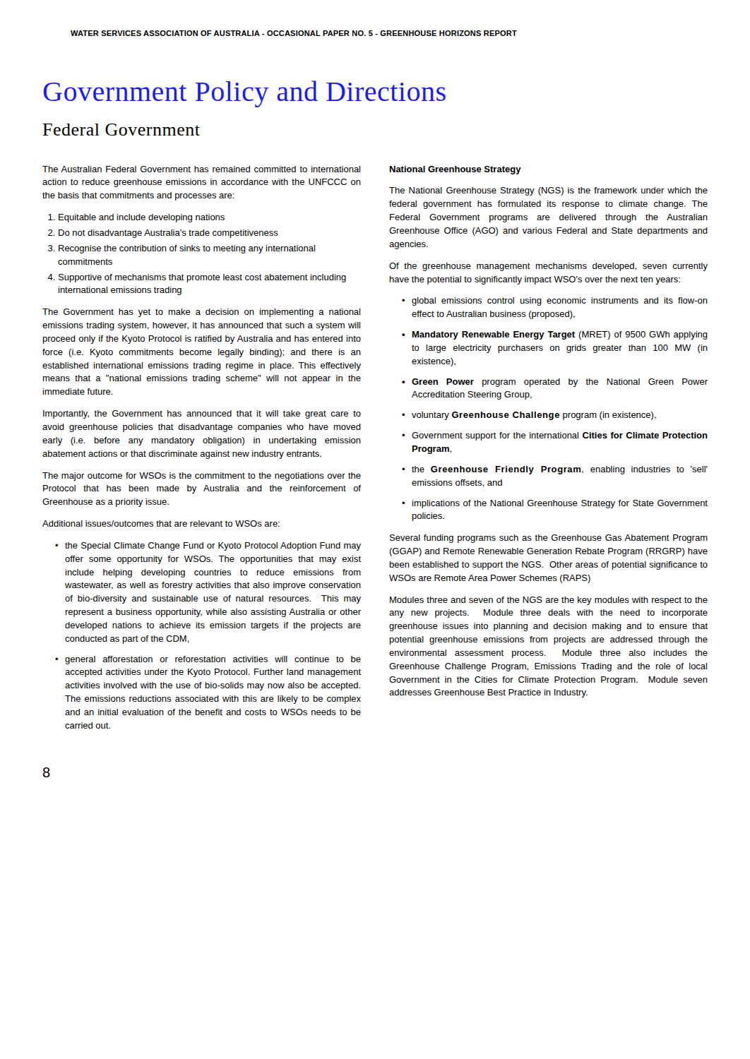WATER SERVICES ASSOCIATION OF AUSTRALIA - OCCASIONAL PAPER NO. 5 - GREENHOUSE HORIZONS REPORT
Government Policy and Directions
Federal Government
The Australian Federal Government has remained committed to international action to reduce greenhouse emissions in accordance with the UNFCCC on the basis that commitments and processes are:
Equitable and include developing nations
Do not disadvantage Australia's trade competitiveness
Recognise the contribution of sinks to meeting any international commitments
Supportive of mechanisms that promote least cost abatement including international emissions trading
The Government has yet to make a decision on implementing a national emissions trading system, however, it has announced that such a system will proceed only if the Kyoto Protocol is ratified by Australia and has entered into force (i.e. Kyoto commitments become legally binding); and there is an established international emissions trading regime in place. This effectively means that a "national emissions trading scheme" will not appear in the immediate future.
Importantly, the Government has announced that it will take great care to avoid greenhouse policies that disadvantage companies who have moved early (i.e. before any mandatory obligation) in undertaking emission abatement actions or that discriminate against new industry entrants.
The major outcome for WSOs is the commitment to the negotiations over the Protocol that has been made by Australia and the reinforcement of Greenhouse as a priority issue.
Additional issues/outcomes that are relevant to WSOs are:
the Special Climate Change Fund or Kyoto Protocol Adoption Fund may offer some opportunity for WSOs. The opportunities that may exist include helping developing countries to reduce emissions from wastewater, as well as forestry activities that also improve conservation of bio-diversity and sustainable use of natural resources. This may represent a business opportunity, while also assisting Australia or other developed nations to achieve its emission targets if the projects are conducted as part of the CDM,
general afforestation or reforestation activities will continue to be accepted activities under the Kyoto Protocol. Further land management activities involved with the use of bio-solids may now also be accepted. The emissions reductions associated with this are likely to be complex and an initial evaluation of the benefit and costs to WSOs needs to be carried out.
National Greenhouse Strategy
The National Greenhouse Strategy (NGS) is the framework under which the federal government has formulated its response to climate change. The Federal Government programs are delivered through the Australian Greenhouse Office (AGO) and various Federal and State departments and agencies.
Of the greenhouse management mechanisms developed, seven currently have the potential to significantly impact WSO's over the next ten years:
global emissions control using economic instruments and its flow-on effect to Australian business (proposed),
Mandatory Renewable Energy Target (MRET) of 9500 GWh applying to large electricity purchasers on grids greater than 100 MW (in existence),
Green Power program operated by the National Green Power Accreditation Steering Group,
voluntary Greenhouse Challenge program (in existence),
Government support for the international Cities for Climate Protection Program,
the Greenhouse Friendly Program, enabling industries to 'sell' emissions offsets, and
implications of the National Greenhouse Strategy for State Government policies.
Several funding programs such as the Greenhouse Gas Abatement Program (GGAP) and Remote Renewable Generation Rebate Program (RRGRP) have been established to support the NGS. Other areas of potential significance to WSOs are Remote Area Power Schemes (RAPS)
Modules three and seven of the NGS are the key modules with respect to the any new projects. Module three deals with the need to incorporate greenhouse issues into planning and decision making and to ensure that potential greenhouse emissions from projects are addressed through the environmental assessment process. Module three also includes the Greenhouse Challenge Program, Emissions Trading and the role of local Government in the Cities for Climate Protection Program. Module seven addresses Greenhouse Best Practice in Industry.
8